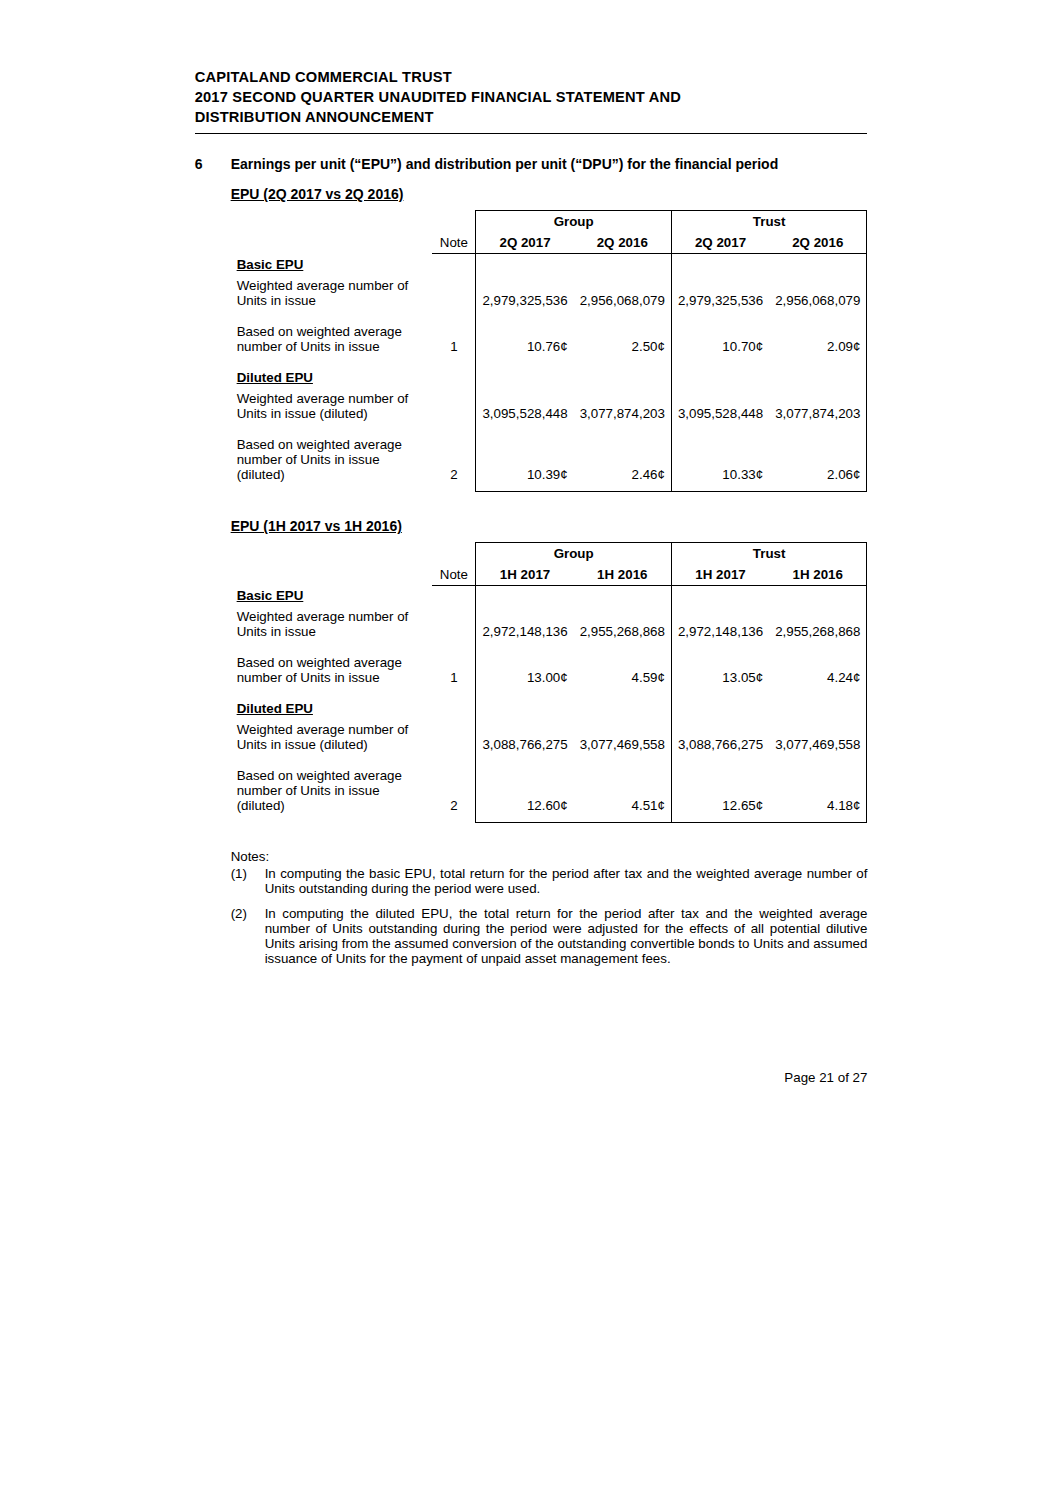CAPITALAND COMMERCIAL TRUST
2017 SECOND QUARTER UNAUDITED FINANCIAL STATEMENT AND
DISTRIBUTION ANNOUNCEMENT
6
Earnings per unit (“EPU”) and distribution per unit (“DPU”) for the financial period
EPU (2Q 2017 vs 2Q 2016)
| | | Group | Trust |
| | Note | 2Q 2017 | 2Q 2016 | 2Q 2017 | 2Q 2016 |
| Basic EPU | | | | | |
| Weighted average number of Units in issue | | 2,979,325,536 | 2,956,068,079 | 2,979,325,536 | 2,956,068,079 |
| Based on weighted average number of Units in issue | 1 | 10.76¢ | 2.50¢ | 10.70¢ | 2.09¢ |
| Diluted EPU | | | | | |
| Weighted average number of Units in issue (diluted) | | 3,095,528,448 | 3,077,874,203 | 3,095,528,448 | 3,077,874,203 |
| Based on weighted average number of Units in issue (diluted) | 2 | 10.39¢ | 2.46¢ | 10.33¢ | 2.06¢ |
EPU (1H 2017 vs 1H 2016)
| | | Group | Trust |
| | Note | 1H 2017 | 1H 2016 | 1H 2017 | 1H 2016 |
| Basic EPU | | | | | |
| Weighted average number of Units in issue | | 2,972,148,136 | 2,955,268,868 | 2,972,148,136 | 2,955,268,868 |
| Based on weighted average number of Units in issue | 1 | 13.00¢ | 4.59¢ | 13.05¢ | 4.24¢ |
| Diluted EPU | | | | | |
| Weighted average number of Units in issue (diluted) | | 3,088,766,275 | 3,077,469,558 | 3,088,766,275 | 3,077,469,558 |
| Based on weighted average number of Units in issue (diluted) | 2 | 12.60¢ | 4.51¢ | 12.65¢ | 4.18¢ |
Notes:
(1) In computing the basic EPU, total return for the period after tax and the weighted average number of Units outstanding during the period were used.
(2) In computing the diluted EPU, the total return for the period after tax and the weighted average number of Units outstanding during the period were adjusted for the effects of all potential dilutive Units arising from the assumed conversion of the outstanding convertible bonds to Units and assumed issuance of Units for the payment of unpaid asset management fees.
Page 21 of 27